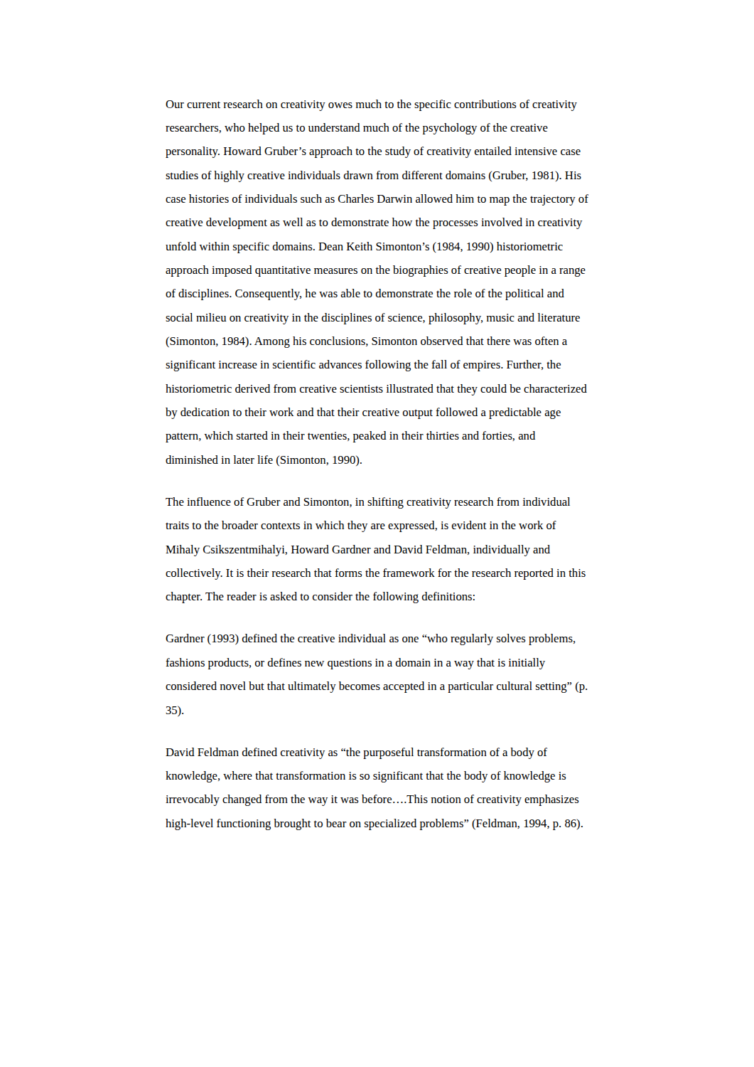Our current research on creativity owes much to the specific contributions of creativity researchers, who helped us to understand much of the psychology of the creative personality. Howard Gruber’s approach to the study of creativity entailed intensive case studies of highly creative individuals drawn from different domains (Gruber, 1981). His case histories of individuals such as Charles Darwin allowed him to map the trajectory of creative development as well as to demonstrate how the processes involved in creativity unfold within specific domains. Dean Keith Simonton’s (1984, 1990) historiometric approach imposed quantitative measures on the biographies of creative people in a range of disciplines. Consequently, he was able to demonstrate the role of the political and social milieu on creativity in the disciplines of science, philosophy, music and literature (Simonton, 1984). Among his conclusions, Simonton observed that there was often a significant increase in scientific advances following the fall of empires. Further, the historiometric derived from creative scientists illustrated that they could be characterized by dedication to their work and that their creative output followed a predictable age pattern, which started in their twenties, peaked in their thirties and forties, and diminished in later life (Simonton, 1990).
The influence of Gruber and Simonton, in shifting creativity research from individual traits to the broader contexts in which they are expressed, is evident in the work of Mihaly Csikszentmihalyi, Howard Gardner and David Feldman, individually and collectively. It is their research that forms the framework for the research reported in this chapter. The reader is asked to consider the following definitions:
Gardner (1993) defined the creative individual as one “who regularly solves problems, fashions products, or defines new questions in a domain in a way that is initially considered novel but that ultimately becomes accepted in a particular cultural setting” (p. 35).
David Feldman defined creativity as “the purposeful transformation of a body of knowledge, where that transformation is so significant that the body of knowledge is irrevocably changed from the way it was before….This notion of creativity emphasizes high-level functioning brought to bear on specialized problems” (Feldman, 1994, p. 86).